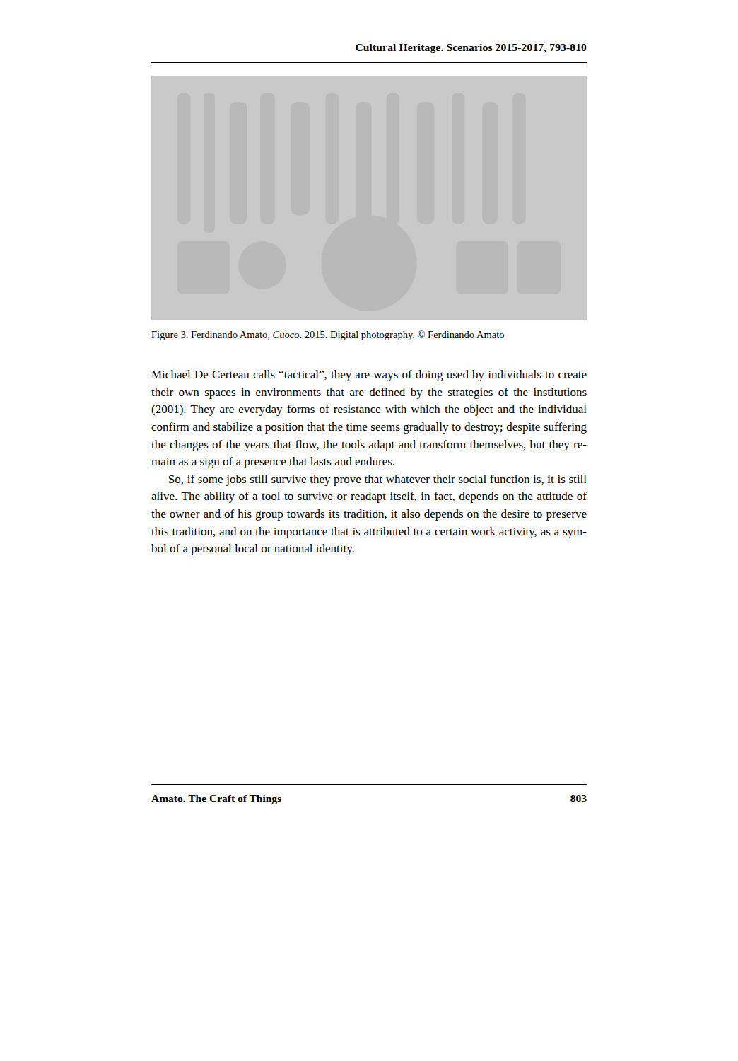Cultural Heritage. Scenarios 2015-2017, 793-810
Figure 3. Ferdinando Amato, Cuoco. 2015. Digital photography. © Ferdinando Amato
Michael De Certeau calls “tactical”, they are ways of doing used by individuals to create their own spaces in environments that are defined by the strategies of the institutions (2001). They are everyday forms of resistance with which the object and the individual confirm and stabilize a position that the time seems gradually to destroy; despite suffering the changes of the years that flow, the tools adapt and transform themselves, but they remain as a sign of a presence that lasts and endures.
So, if some jobs still survive they prove that whatever their social function is, it is still alive. The ability of a tool to survive or readapt itself, in fact, depends on the attitude of the owner and of his group towards its tradition, it also depends on the desire to preserve this tradition, and on the importance that is attributed to a certain work activity, as a symbol of a personal local or national identity.
Amato. The Craft of Things 803